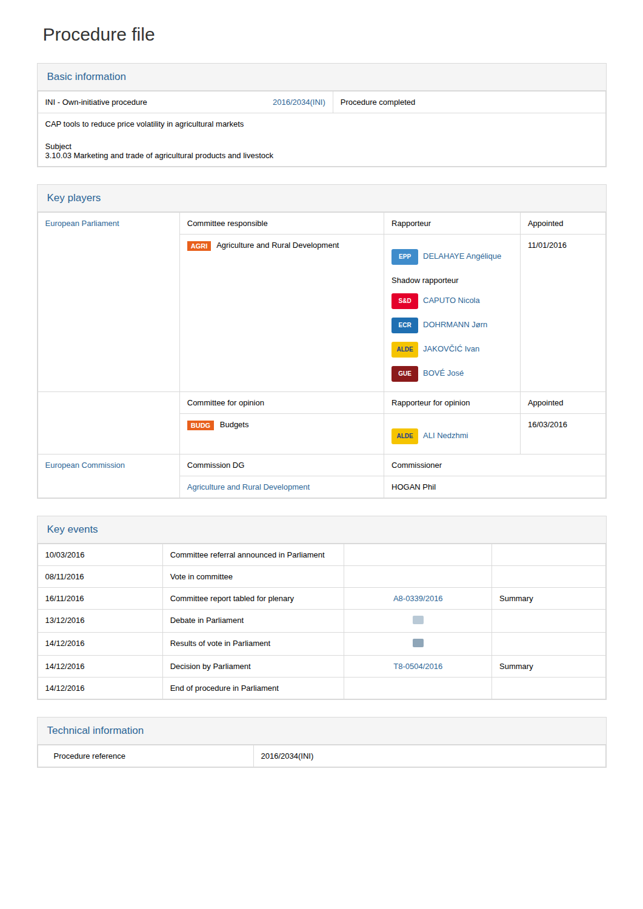Procedure file
Basic information
| INI - Own-initiative procedure 2016/2034(INI) | Procedure completed |
| CAP tools to reduce price volatility in agricultural markets Subject 3.10.03 Marketing and trade of agricultural products and livestock |
Key players
| European Parliament | Committee responsible | Rapporteur | Appointed |
| AGRI Agriculture and Rural Development | EPP DELAHAYE Angélique Shadow rapporteur S&D CAPUTO Nicola ECR DOHRMANN Jørn ALDE JAKOVČIĆ Ivan GUE BOVÉ José | 11/01/2016 |
| | Committee for opinion | Rapporteur for opinion | Appointed |
| BUDG Budgets | ALDE ALI Nedzhmi | 16/03/2016 |
| European Commission | Commission DG | Commissioner |
| Agriculture and Rural Development | HOGAN Phil |
Key events
| 10/03/2016 | Committee referral announced in Parliament | | |
| 08/11/2016 | Vote in committee | | |
| 16/11/2016 | Committee report tabled for plenary | A8-0339/2016 | Summary |
| 13/12/2016 | Debate in Parliament | | |
| 14/12/2016 | Results of vote in Parliament | | |
| 14/12/2016 | Decision by Parliament | T8-0504/2016 | Summary |
| 14/12/2016 | End of procedure in Parliament | | |
Technical information
| Procedure reference | 2016/2034(INI) |